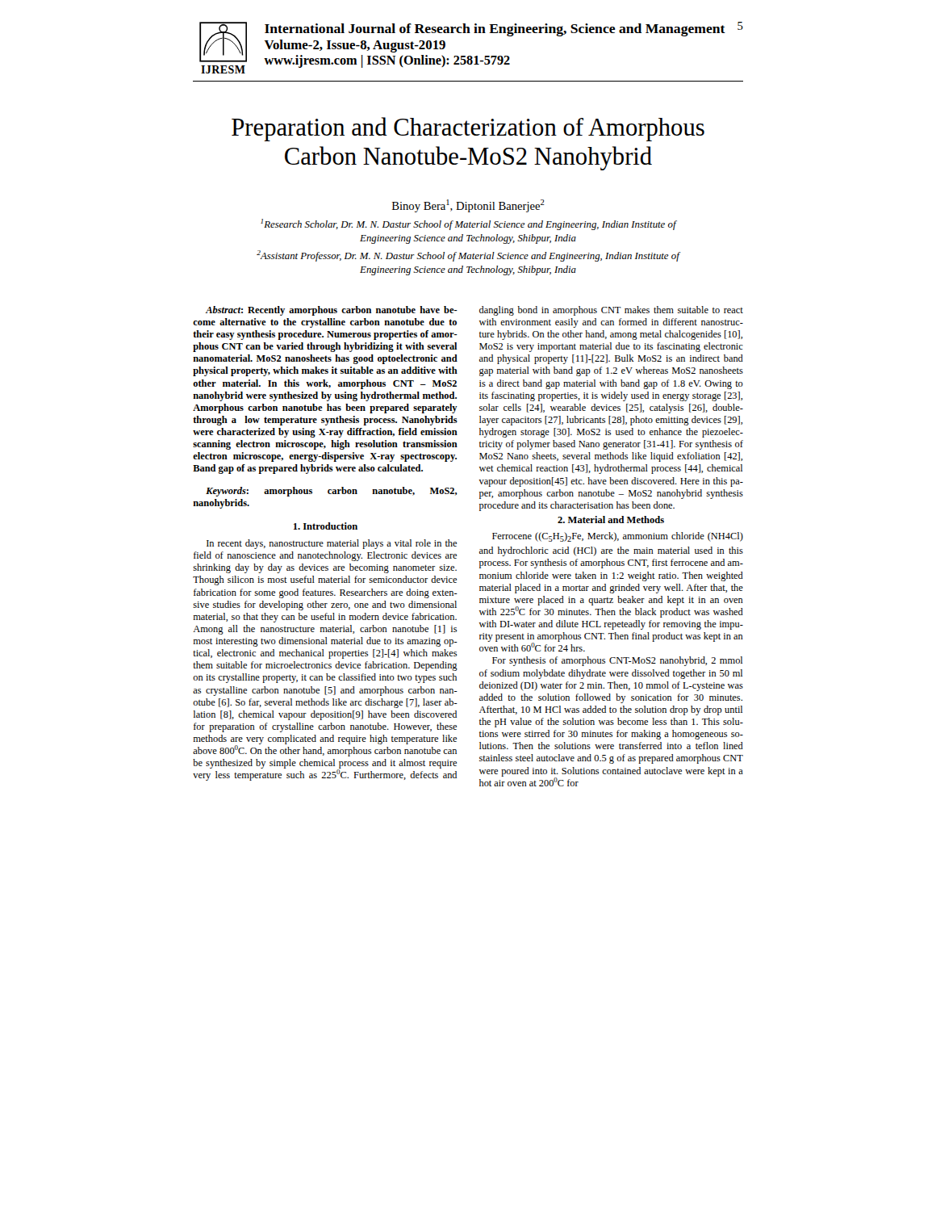5
IJRESM
International Journal of Research in Engineering, Science and Management
Volume-2, Issue-8, August-2019
www.ijresm.com | ISSN (Online): 2581-5792
Preparation and Characterization of Amorphous
Carbon Nanotube-MoS2 Nanohybrid
Binoy Bera1, Diptonil Banerjee2
1Research Scholar, Dr. M. N. Dastur School of Material Science and Engineering, Indian Institute of
Engineering Science and Technology, Shibpur, India
2Assistant Professor, Dr. M. N. Dastur School of Material Science and Engineering, Indian Institute of
Engineering Science and Technology, Shibpur, India
Abstract: Recently amorphous carbon nanotube have become alternative to the crystalline carbon nanotube due to their easy synthesis procedure. Numerous properties of amorphous CNT can be varied through hybridizing it with several nanomaterial. MoS2 nanosheets has good optoelectronic and physical property, which makes it suitable as an additive with other material. In this work, amorphous CNT – MoS2 nanohybrid were synthesized by using hydrothermal method. Amorphous carbon nanotube has been prepared separately through a low temperature synthesis process. Nanohybrids were characterized by using X-ray diffraction, field emission scanning electron microscope, high resolution transmission electron microscope, energy-dispersive X-ray spectroscopy. Band gap of as prepared hybrids were also calculated.
Keywords: amorphous carbon nanotube, MoS2, nanohybrids.
1. Introduction
In recent days, nanostructure material plays a vital role in the field of nanoscience and nanotechnology. Electronic devices are shrinking day by day as devices are becoming nanometer size. Though silicon is most useful material for semiconductor device fabrication for some good features. Researchers are doing extensive studies for developing other zero, one and two dimensional material, so that they can be useful in modern device fabrication. Among all the nanostructure material, carbon nanotube [1] is most interesting two dimensional material due to its amazing optical, electronic and mechanical properties [2]-[4] which makes them suitable for microelectronics device fabrication. Depending on its crystalline property, it can be classified into two types such as crystalline carbon nanotube [5] and amorphous carbon nanotube [6]. So far, several methods like arc discharge [7], laser ablation [8], chemical vapour deposition[9] have been discovered for preparation of crystalline carbon nanotube. However, these methods are very complicated and require high temperature like above 8000C. On the other hand, amorphous carbon nanotube can be synthesized by simple chemical process and it almost require very less temperature such as 2250C. Furthermore, defects and dangling bond in amorphous CNT makes them suitable to react with environment easily and can formed in different nanostructure hybrids. On the other hand, among metal chalcogenides [10], MoS2 is very important material due to its fascinating electronic and physical property [11]-[22]. Bulk MoS2 is an indirect band gap material with band gap of 1.2 eV whereas MoS2 nanosheets is a direct band gap material with band gap of 1.8 eV. Owing to its fascinating properties, it is widely used in energy storage [23], solar cells [24], wearable devices [25], catalysis [26], double-layer capacitors [27], lubricants [28], photo emitting devices [29], hydrogen storage [30]. MoS2 is used to enhance the piezoelectricity of polymer based Nano generator [31-41]. For synthesis of MoS2 Nano sheets, several methods like liquid exfoliation [42], wet chemical reaction [43], hydrothermal process [44], chemical vapour deposition[45] etc. have been discovered. Here in this paper, amorphous carbon nanotube – MoS2 nanohybrid synthesis procedure and its characterisation has been done.
2. Material and Methods
Ferrocene ((C5H5)2Fe, Merck), ammonium chloride (NH4Cl) and hydrochloric acid (HCl) are the main material used in this process. For synthesis of amorphous CNT, first ferrocene and ammonium chloride were taken in 1:2 weight ratio. Then weighted material placed in a mortar and grinded very well. After that, the mixture were placed in a quartz beaker and kept it in an oven with 2250C for 30 minutes. Then the black product was washed with DI-water and dilute HCL repeteadly for removing the impurity present in amorphous CNT. Then final product was kept in an oven with 600C for 24 hrs.
For synthesis of amorphous CNT-MoS2 nanohybrid, 2 mmol of sodium molybdate dihydrate were dissolved together in 50 ml deionized (DI) water for 2 min. Then, 10 mmol of L-cysteine was added to the solution followed by sonication for 30 minutes. Afterthat, 10 M HCl was added to the solution drop by drop until the pH value of the solution was become less than 1. This solutions were stirred for 30 minutes for making a homogeneous solutions. Then the solutions were transferred into a teflon lined stainless steel autoclave and 0.5 g of as prepared amorphous CNT were poured into it. Solutions contained autoclave were kept in a hot air oven at 2000C for